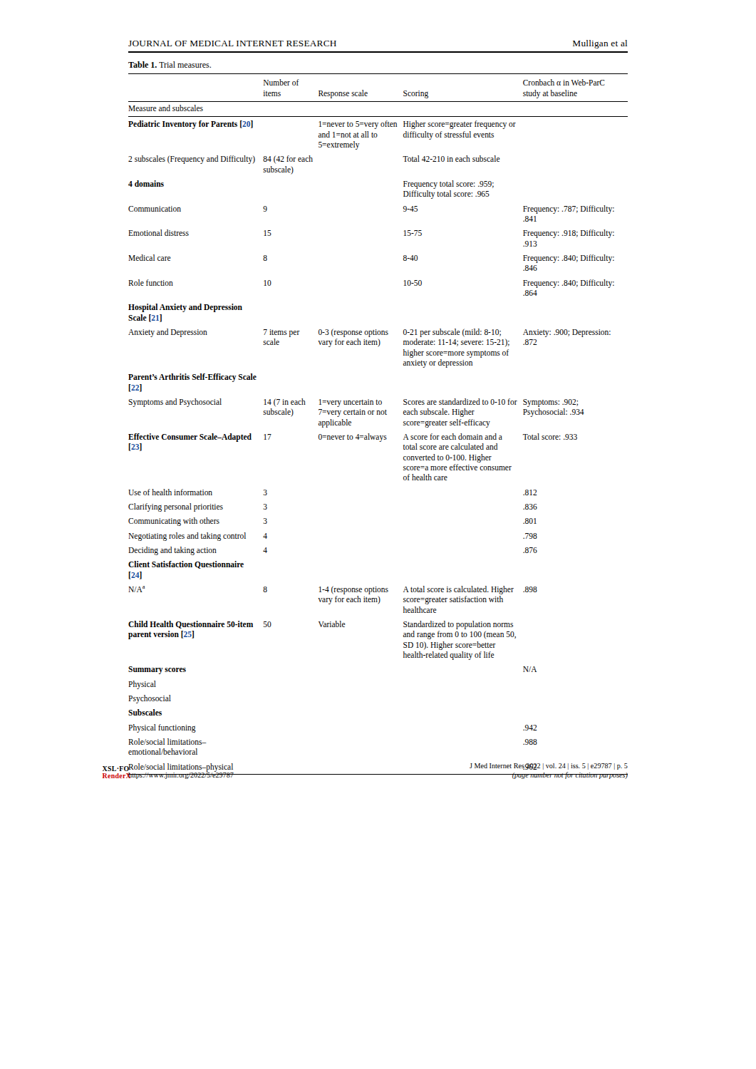Journal of Medical Internet Research
Mulligan et al
Table 1. Trial measures.
| | Number of items | Response scale | Scoring | Cronbach α in Web-ParC study at baseline |
| --- | --- | --- | --- | --- |
| Measure and subscales | | | | |
| Pediatric Inventory for Parents [ 20 ] | | 1=never to 5=very often and 1=not at all to 5=extremely | Higher score=greater frequency or difficulty of stressful events | |
| 2 subscales (Frequency and Difficulty) | 84 (42 for each subscale) | | Total 42-210 in each subscale | |
| 4 domains | | | Frequency total score: .959; Difficulty total score: .965 | |
| Communication | 9 | | 9-45 | Frequency: .787; Difficulty: .841 |
| Emotional distress | 15 | | 15-75 | Frequency: .918; Difficulty: .913 |
| Medical care | 8 | | 8-40 | Frequency: .840; Difficulty: .846 |
| Role function | 10 | | 10-50 | Frequency: .840; Difficulty: .864 |
| Hospital Anxiety and Depression Scale [ 21 ] | | | | |
| Anxiety and Depression | 7 items per scale | 0-3 (response options vary for each item) | 0-21 per subscale (mild: 8-10; moderate: 11-14; severe: 15-21); higher score=more symptoms of anxiety or depression | Anxiety: .900; Depression: .872 |
| Parent’s Arthritis Self-Efficacy Scale [ 22 ] | | | | |
| Symptoms and Psychosocial | 14 (7 in each subscale) | 1=very uncertain to 7=very certain or not applicable | Scores are standardized to 0-10 for each subscale. Higher score=greater self-efficacy | Symptoms: .902; Psychosocial: .934 |
| Effective Consumer Scale–Adapted [ 23 ] | 17 | 0=never to 4=always | A score for each domain and a total score are calculated and converted to 0-100. Higher score=a more effective consumer of health care | Total score: .933 |
| Use of health information | 3 | | | .812 |
| Clarifying personal priorities | 3 | | | .836 |
| Communicating with others | 3 | | | .801 |
| Negotiating roles and taking control | 4 | | | .798 |
| Deciding and taking action | 4 | | | .876 |
| Client Satisfaction Questionnaire [ 24 ] | | | | |
| N/A a | 8 | 1-4 (response options vary for each item) | A total score is calculated. Higher score=greater satisfaction with healthcare | .898 |
| Child Health Questionnaire 50-item parent version [ 25 ] | 50 | Variable | Standardized to population norms and range from 0 to 100 (mean 50, SD 10). Higher score=better health-related quality of life | |
| Summary scores | | | | N/A |
| Physical | | | | |
| Psychosocial | | | | |
| Subscales | | | | |
| Physical functioning | | | | .942 |
| Role/social limitations–emotional/behavioral | | | | .988 |
| Role/social limitations–physical | | | | .962 |
XSL·FO
RenderX
https://www.jmir.org/2022/5/e29787
J Med Internet Res 2022 | vol. 24 | iss. 5 | e29787 | p. 5
(page number not for citation purposes)